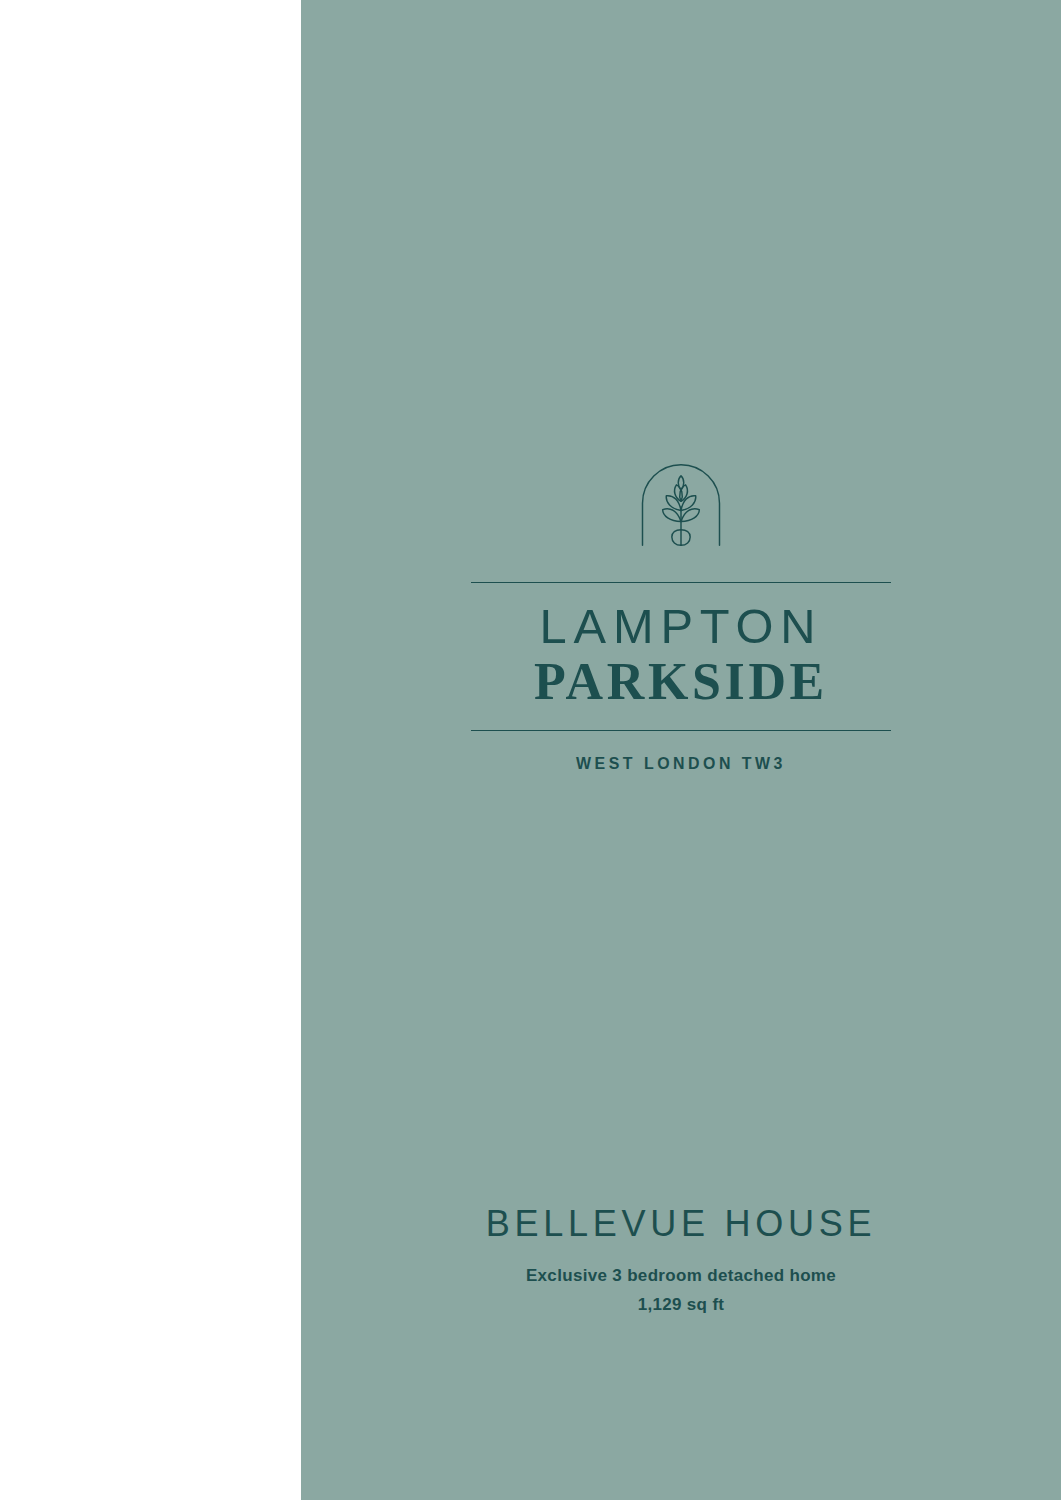LAMPTON PARKSIDE
WEST LONDON TW3
BELLEVUE HOUSE
Exclusive 3 bedroom detached home
1,129 sq ft